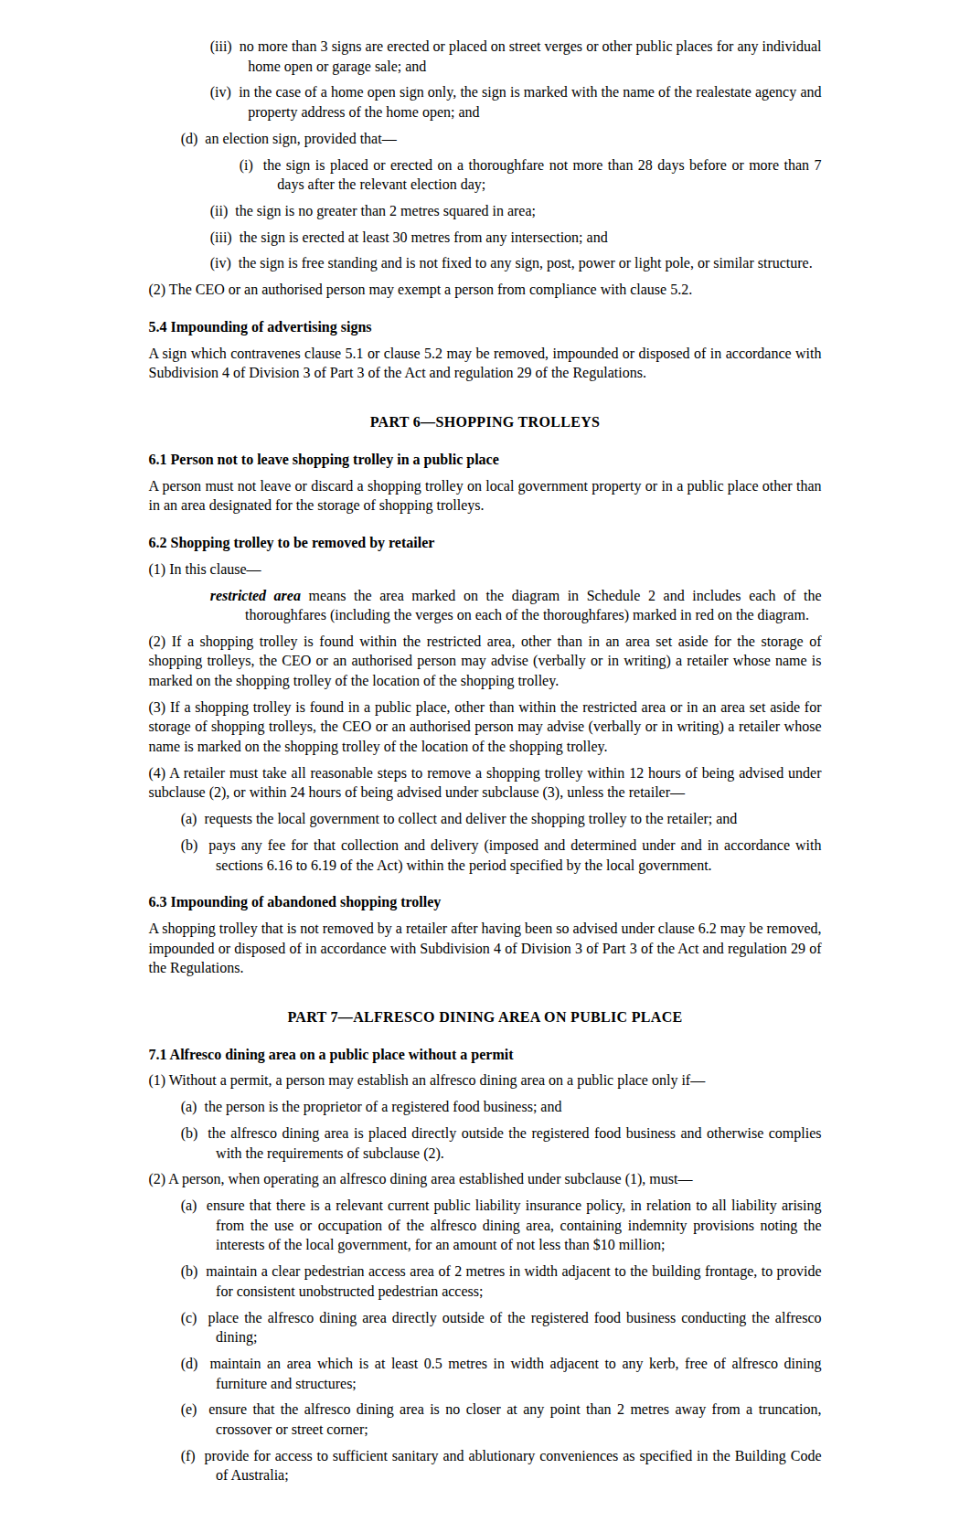(iii) no more than 3 signs are erected or placed on street verges or other public places for any individual home open or garage sale; and
(iv) in the case of a home open sign only, the sign is marked with the name of the realestate agency and property address of the home open; and
(d) an election sign, provided that—
(i) the sign is placed or erected on a thoroughfare not more than 28 days before or more than 7 days after the relevant election day;
(ii) the sign is no greater than 2 metres squared in area;
(iii) the sign is erected at least 30 metres from any intersection; and
(iv) the sign is free standing and is not fixed to any sign, post, power or light pole, or similar structure.
(2) The CEO or an authorised person may exempt a person from compliance with clause 5.2.
5.4 Impounding of advertising signs
A sign which contravenes clause 5.1 or clause 5.2 may be removed, impounded or disposed of in accordance with Subdivision 4 of Division 3 of Part 3 of the Act and regulation 29 of the Regulations.
PART 6—SHOPPING TROLLEYS
6.1 Person not to leave shopping trolley in a public place
A person must not leave or discard a shopping trolley on local government property or in a public place other than in an area designated for the storage of shopping trolleys.
6.2 Shopping trolley to be removed by retailer
(1) In this clause—
restricted area means the area marked on the diagram in Schedule 2 and includes each of the thoroughfares (including the verges on each of the thoroughfares) marked in red on the diagram.
(2) If a shopping trolley is found within the restricted area, other than in an area set aside for the storage of shopping trolleys, the CEO or an authorised person may advise (verbally or in writing) a retailer whose name is marked on the shopping trolley of the location of the shopping trolley.
(3) If a shopping trolley is found in a public place, other than within the restricted area or in an area set aside for storage of shopping trolleys, the CEO or an authorised person may advise (verbally or in writing) a retailer whose name is marked on the shopping trolley of the location of the shopping trolley.
(4) A retailer must take all reasonable steps to remove a shopping trolley within 12 hours of being advised under subclause (2), or within 24 hours of being advised under subclause (3), unless the retailer—
(a) requests the local government to collect and deliver the shopping trolley to the retailer; and
(b) pays any fee for that collection and delivery (imposed and determined under and in accordance with sections 6.16 to 6.19 of the Act) within the period specified by the local government.
6.3 Impounding of abandoned shopping trolley
A shopping trolley that is not removed by a retailer after having been so advised under clause 6.2 may be removed, impounded or disposed of in accordance with Subdivision 4 of Division 3 of Part 3 of the Act and regulation 29 of the Regulations.
PART 7—ALFRESCO DINING AREA ON PUBLIC PLACE
7.1 Alfresco dining area on a public place without a permit
(1) Without a permit, a person may establish an alfresco dining area on a public place only if—
(a) the person is the proprietor of a registered food business; and
(b) the alfresco dining area is placed directly outside the registered food business and otherwise complies with the requirements of subclause (2).
(2) A person, when operating an alfresco dining area established under subclause (1), must—
(a) ensure that there is a relevant current public liability insurance policy, in relation to all liability arising from the use or occupation of the alfresco dining area, containing indemnity provisions noting the interests of the local government, for an amount of not less than $10 million;
(b) maintain a clear pedestrian access area of 2 metres in width adjacent to the building frontage, to provide for consistent unobstructed pedestrian access;
(c) place the alfresco dining area directly outside of the registered food business conducting the alfresco dining;
(d) maintain an area which is at least 0.5 metres in width adjacent to any kerb, free of alfresco dining furniture and structures;
(e) ensure that the alfresco dining area is no closer at any point than 2 metres away from a truncation, crossover or street corner;
(f) provide for access to sufficient sanitary and ablutionary conveniences as specified in the Building Code of Australia;